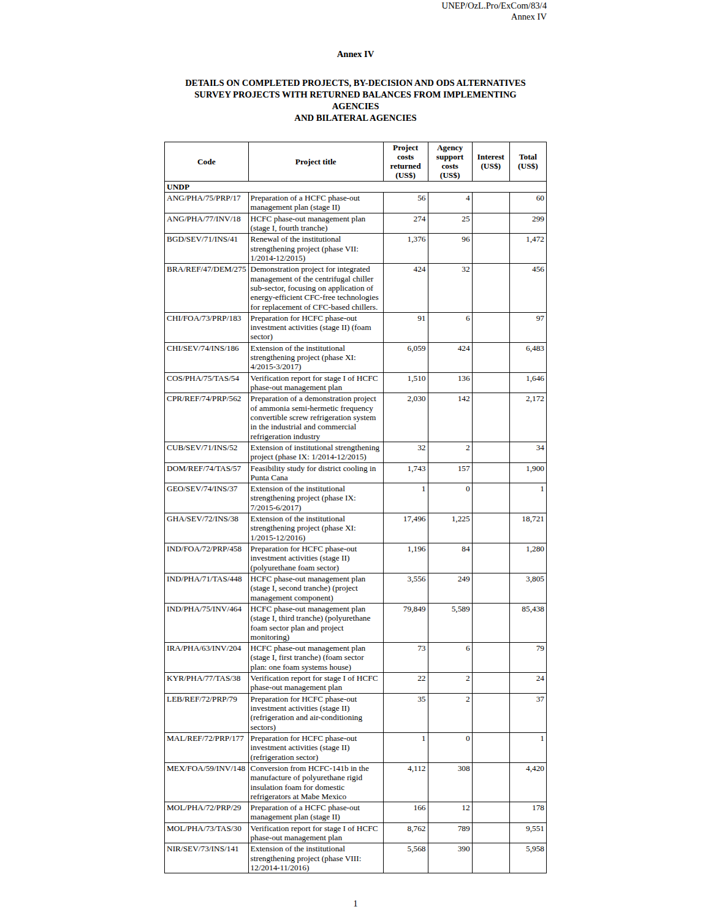UNEP/OzL.Pro/ExCom/83/4
Annex IV
Annex IV
Details on completed projects, by-decision and ODS alternatives
survey projects with returned balances from implementing agencies
and bilateral agencies
| Code | Project title | Project costs returned (US$) | Agency support costs (US$) | Interest (US$) | Total (US$) |
| --- | --- | --- | --- | --- | --- |
| UNDP |
| ANG/PHA/75/PRP/17 | Preparation of a HCFC phase-out management plan (stage II) | 56 | 4 | | 60 |
| ANG/PHA/77/INV/18 | HCFC phase-out management plan (stage I, fourth tranche) | 274 | 25 | | 299 |
| BGD/SEV/71/INS/41 | Renewal of the institutional strengthening project (phase VII: 1/2014-12/2015) | 1,376 | 96 | | 1,472 |
| BRA/REF/47/DEM/275 | Demonstration project for integrated management of the centrifugal chiller sub-sector, focusing on application of energy-efficient CFC-free technologies for replacement of CFC-based chillers. | 424 | 32 | | 456 |
| CHI/FOA/73/PRP/183 | Preparation for HCFC phase-out investment activities (stage II) (foam sector) | 91 | 6 | | 97 |
| CHI/SEV/74/INS/186 | Extension of the institutional strengthening project (phase XI: 4/2015-3/2017) | 6,059 | 424 | | 6,483 |
| COS/PHA/75/TAS/54 | Verification report for stage I of HCFC phase-out management plan | 1,510 | 136 | | 1,646 |
| CPR/REF/74/PRP/562 | Preparation of a demonstration project of ammonia semi-hermetic frequency convertible screw refrigeration system in the industrial and commercial refrigeration industry | 2,030 | 142 | | 2,172 |
| CUB/SEV/71/INS/52 | Extension of institutional strengthening project (phase IX: 1/2014-12/2015) | 32 | 2 | | 34 |
| DOM/REF/74/TAS/57 | Feasibility study for district cooling in Punta Cana | 1,743 | 157 | | 1,900 |
| GEO/SEV/74/INS/37 | Extension of the institutional strengthening project (phase IX: 7/2015-6/2017) | 1 | 0 | | 1 |
| GHA/SEV/72/INS/38 | Extension of the institutional strengthening project (phase XI: 1/2015-12/2016) | 17,496 | 1,225 | | 18,721 |
| IND/FOA/72/PRP/458 | Preparation for HCFC phase-out investment activities (stage II) (polyurethane foam sector) | 1,196 | 84 | | 1,280 |
| IND/PHA/71/TAS/448 | HCFC phase-out management plan (stage I, second tranche) (project management component) | 3,556 | 249 | | 3,805 |
| IND/PHA/75/INV/464 | HCFC phase-out management plan (stage I, third tranche) (polyurethane foam sector plan and project monitoring) | 79,849 | 5,589 | | 85,438 |
| IRA/PHA/63/INV/204 | HCFC phase-out management plan (stage I, first tranche) (foam sector plan: one foam systems house) | 73 | 6 | | 79 |
| KYR/PHA/77/TAS/38 | Verification report for stage I of HCFC phase-out management plan | 22 | 2 | | 24 |
| LEB/REF/72/PRP/79 | Preparation for HCFC phase-out investment activities (stage II) (refrigeration and air-conditioning sectors) | 35 | 2 | | 37 |
| MAL/REF/72/PRP/177 | Preparation for HCFC phase-out investment activities (stage II) (refrigeration sector) | 1 | 0 | | 1 |
| MEX/FOA/59/INV/148 | Conversion from HCFC-141b in the manufacture of polyurethane rigid insulation foam for domestic refrigerators at Mabe Mexico | 4,112 | 308 | | 4,420 |
| MOL/PHA/72/PRP/29 | Preparation of a HCFC phase-out management plan (stage II) | 166 | 12 | | 178 |
| MOL/PHA/73/TAS/30 | Verification report for stage I of HCFC phase-out management plan | 8,762 | 789 | | 9,551 |
| NIR/SEV/73/INS/141 | Extension of the institutional strengthening project (phase VIII: 12/2014-11/2016) | 5,568 | 390 | | 5,958 |
1